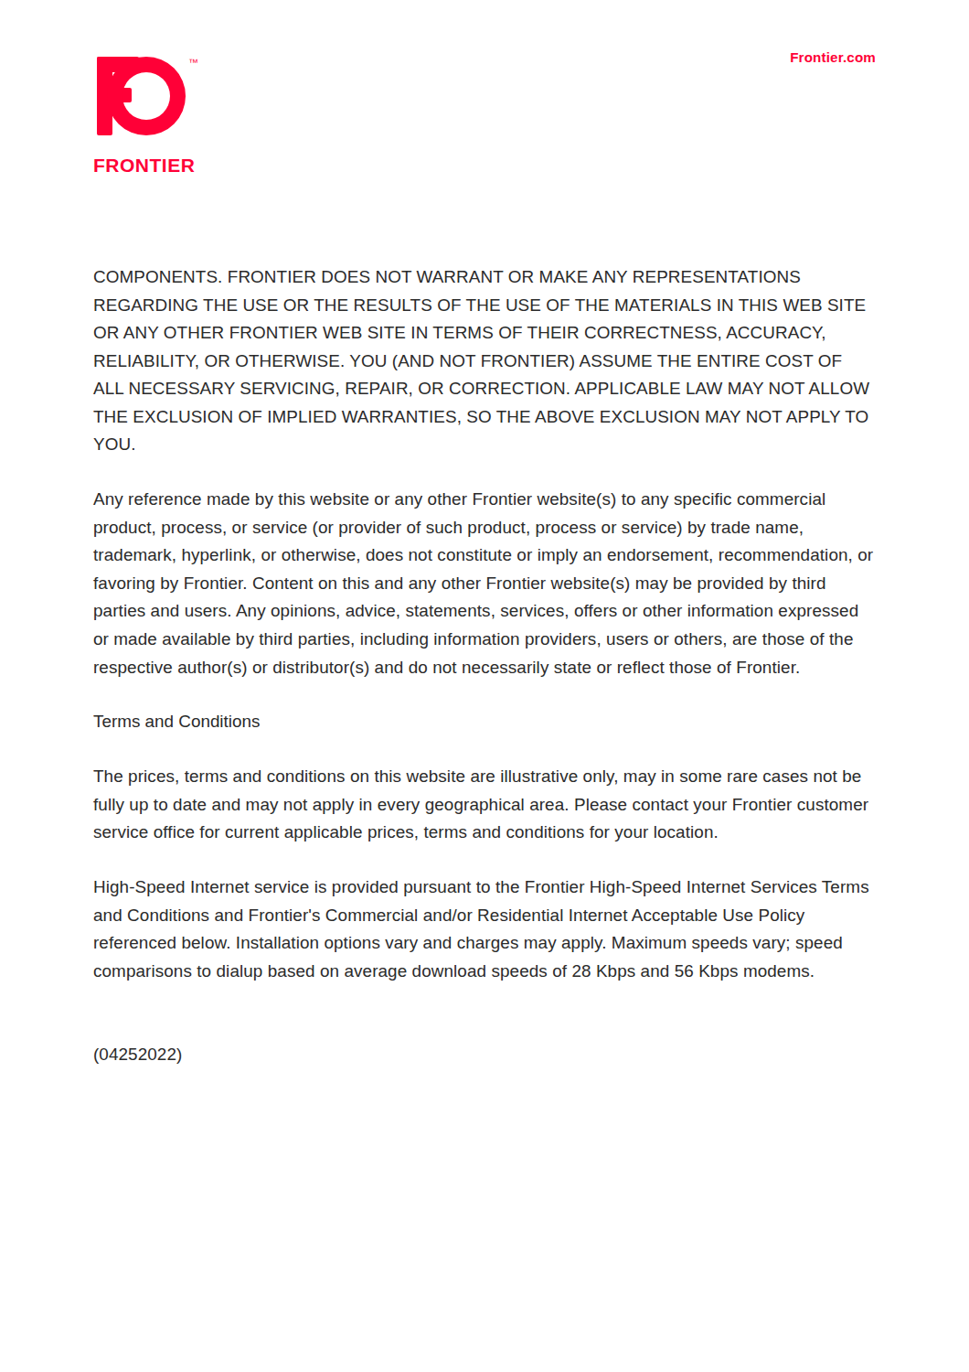™ FRONTIER
Frontier.com
Components. Frontier does not warrant or make any representations regarding the use or the results of the use of the materials in this web site or any other Frontier web site in terms of their correctness, accuracy, reliability, or otherwise. You (and not Frontier) assume the entire cost of all necessary servicing, repair, or correction. Applicable law may not allow the exclusion of implied warranties, so the above exclusion may not apply to you.
Any reference made by this website or any other Frontier website(s) to any specific commercial product, process, or service (or provider of such product, process or service) by trade name, trademark, hyperlink, or otherwise, does not constitute or imply an endorsement, recommendation, or favoring by Frontier. Content on this and any other Frontier website(s) may be provided by third parties and users. Any opinions, advice, statements, services, offers or other information expressed or made available by third parties, including information providers, users or others, are those of the respective author(s) or distributor(s) and do not necessarily state or reflect those of Frontier.
Terms and Conditions
The prices, terms and conditions on this website are illustrative only, may in some rare cases not be fully up to date and may not apply in every geographical area. Please contact your Frontier customer service office for current applicable prices, terms and conditions for your location.
High-Speed Internet service is provided pursuant to the Frontier High-Speed Internet Services Terms and Conditions and Frontier's Commercial and/or Residential Internet Acceptable Use Policy referenced below. Installation options vary and charges may apply. Maximum speeds vary; speed comparisons to dialup based on average download speeds of 28 Kbps and 56 Kbps modems.
(04252022)